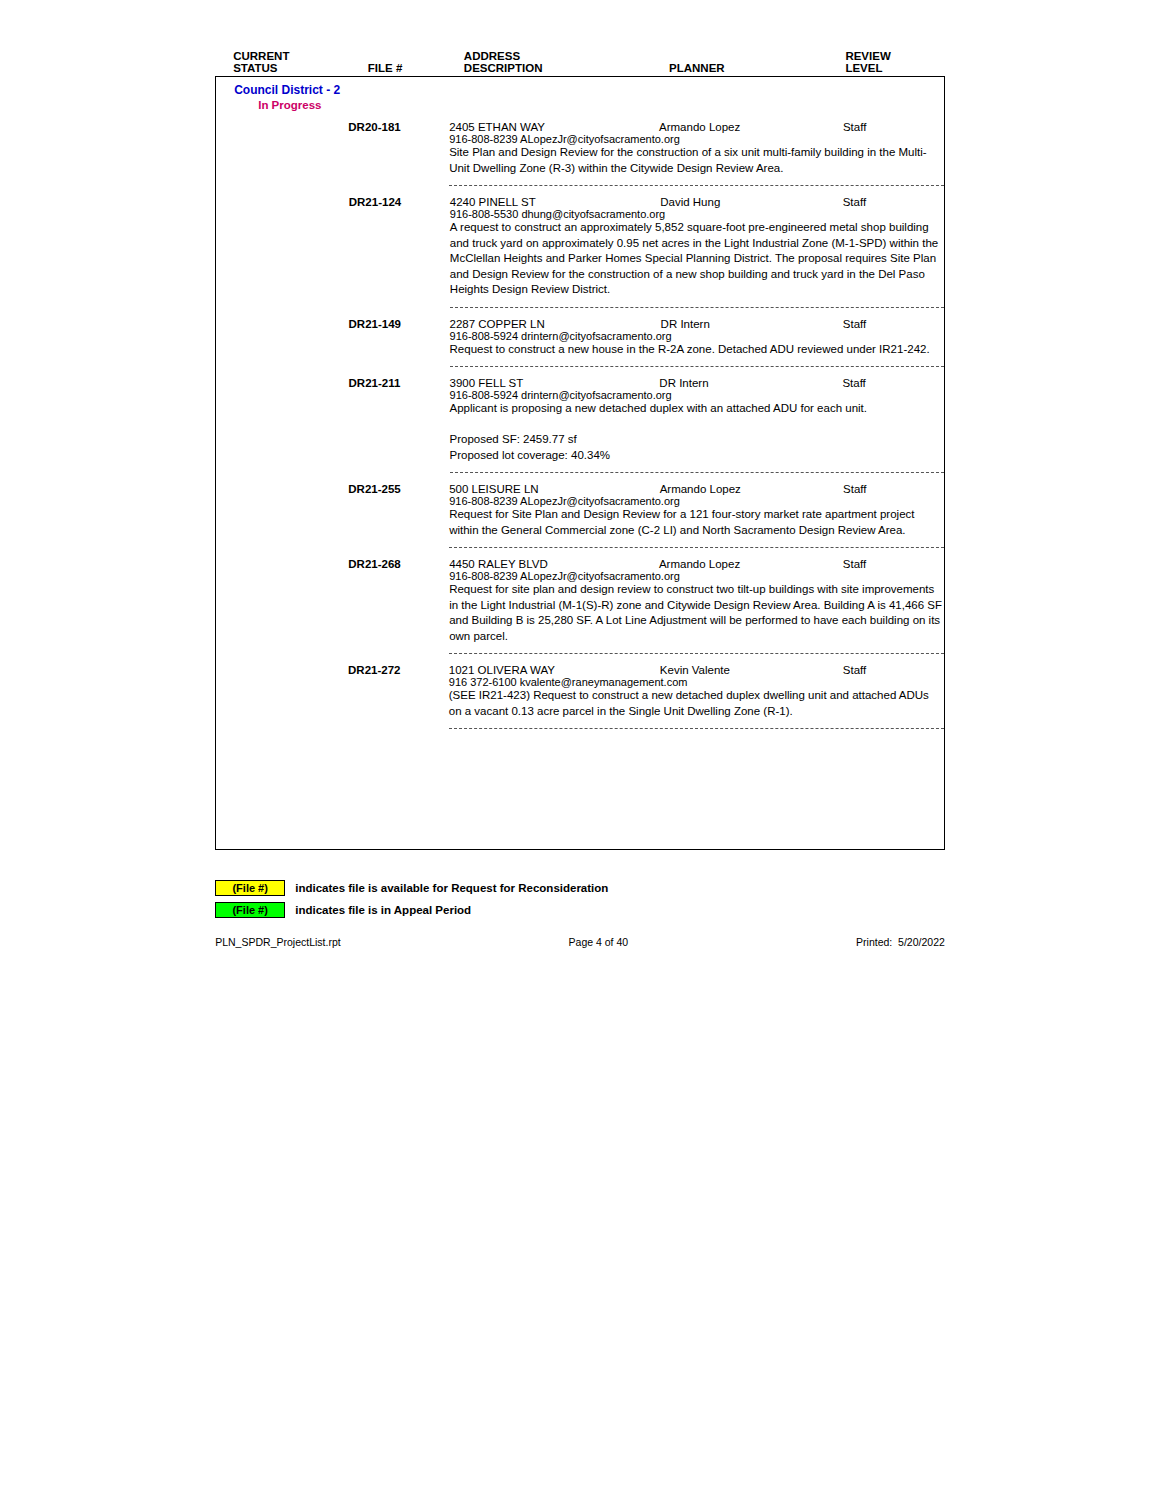| CURRENT STATUS | FILE # | ADDRESS DESCRIPTION | PLANNER | REVIEW LEVEL |
Council District - 2
In Progress
| | DR20-181 | 2405 ETHAN WAY | Armando Lopez | Staff |
| | | 916-808-8239 ALopezJr@cityofsacramento.org |
| | | Site Plan and Design Review for the construction of a six unit multi-family building in the Multi-Unit Dwelling Zone (R-3) within the Citywide Design Review Area. |
| | DR21-124 | 4240 PINELL ST | David Hung | Staff |
| | | 916-808-5530 dhung@cityofsacramento.org |
| | | A request to construct an approximately 5,852 square-foot pre-engineered metal shop building and truck yard on approximately 0.95 net acres in the Light Industrial Zone (M-1-SPD) within the McClellan Heights and Parker Homes Special Planning District. The proposal requires Site Plan and Design Review for the construction of a new shop building and truck yard in the Del Paso Heights Design Review District. |
| | DR21-149 | 2287 COPPER LN | DR Intern | Staff |
| | | 916-808-5924 drintern@cityofsacramento.org |
| | | Request to construct a new house in the R-2A zone. Detached ADU reviewed under IR21-242. |
| | DR21-211 | 3900 FELL ST | DR Intern | Staff |
| | | 916-808-5924 drintern@cityofsacramento.org |
| | | Applicant is proposing a new detached duplex with an attached ADU for each unit. Proposed SF: 2459.77 sf Proposed lot coverage: 40.34% |
| | DR21-255 | 500 LEISURE LN | Armando Lopez | Staff |
| | | 916-808-8239 ALopezJr@cityofsacramento.org |
| | | Request for Site Plan and Design Review for a 121 four-story market rate apartment project within the General Commercial zone (C-2 LI) and North Sacramento Design Review Area. |
| | DR21-268 | 4450 RALEY BLVD | Armando Lopez | Staff |
| | | 916-808-8239 ALopezJr@cityofsacramento.org |
| | | Request for site plan and design review to construct two tilt-up buildings with site improvements in the Light Industrial (M-1(S)-R) zone and Citywide Design Review Area. Building A is 41,466 SF and Building B is 25,280 SF. A Lot Line Adjustment will be performed to have each building on its own parcel. |
| | DR21-272 | 1021 OLIVERA WAY | Kevin Valente | Staff |
| | | 916 372-6100 kvalente@raneymanagement.com |
| | | (SEE IR21-423) Request to construct a new detached duplex dwelling unit and attached ADUs on a vacant 0.13 acre parcel in the Single Unit Dwelling Zone (R-1). |
(File #) indicates file is available for Request for Reconsideration
(File #) indicates file is in Appeal Period
PLN_SPDR_ProjectList.rpt
Page 4 of 40
Printed: 5/20/2022